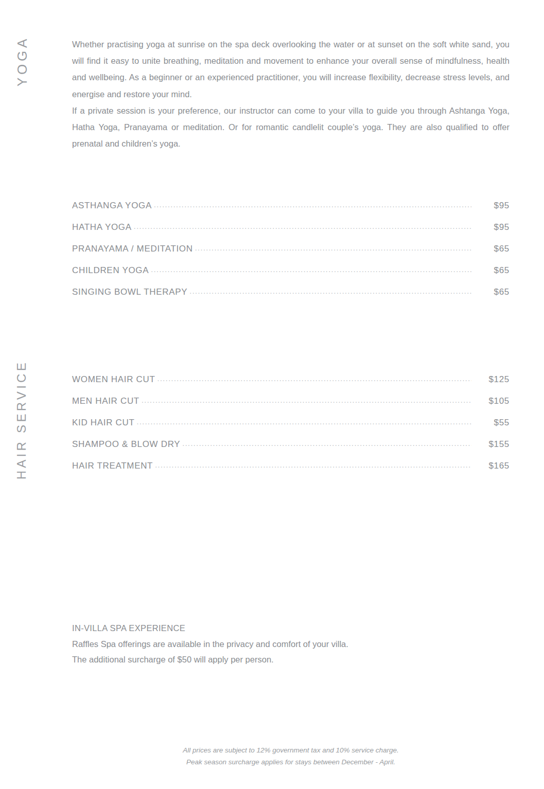Yoga
Hair Service
Whether practising yoga at sunrise on the spa deck overlooking the water or at sunset on the soft white sand, you will find it easy to unite breathing, meditation and movement to enhance your overall sense of mindfulness, health and wellbeing. As a beginner or an experienced practitioner, you will increase flexibility, decrease stress levels, and energise and restore your mind.
If a private session is your preference, our instructor can come to your villa to guide you through Ashtanga Yoga, Hatha Yoga, Pranayama or meditation. Or for romantic candlelit couple’s yoga. They are also qualified to offer prenatal and children’s yoga.
Asthanga Yoga..................................................................................................................................$95
Hatha Yoga.......................................................................................................................................$95
Pranayama / Meditation.............................................................................................................$65
Children Yoga................................................................................................................................$65
Singing Bowl Therapy..................................................................................................................$65
Women Hair Cut.........................................................................................................................$125
Men Hair Cut................................................................................................................................$105
Kid Hair Cut....................................................................................................................................$55
Shampoo & Blow Dry.................................................................................................................$155
Hair Treatment..............................................................................................................................$165
In-Villa Spa Experience
Raffles Spa offerings are available in the privacy and comfort of your villa.
The additional surcharge of $50 will apply per person.
All prices are subject to 12% government tax and 10% service charge.
Peak season surcharge applies for stays between December - April.